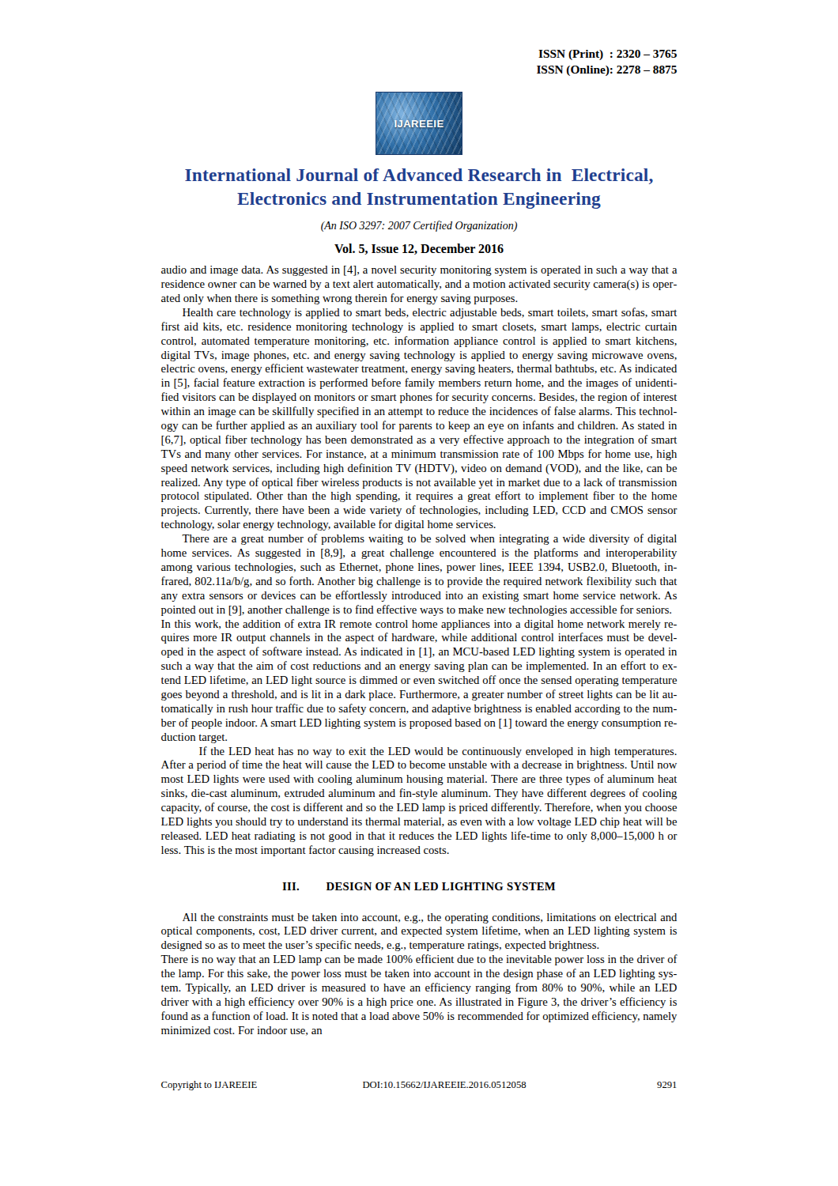ISSN (Print) : 2320 – 3765
ISSN (Online): 2278 – 8875
International Journal of Advanced Research in Electrical,
Electronics and Instrumentation Engineering
(An ISO 3297: 2007 Certified Organization)
Vol. 5, Issue 12, December 2016
audio and image data. As suggested in [4], a novel security monitoring system is operated in such a way that a residence owner can be warned by a text alert automatically, and a motion activated security camera(s) is operated only when there is something wrong therein for energy saving purposes.
Health care technology is applied to smart beds, electric adjustable beds, smart toilets, smart sofas, smart first aid kits, etc. residence monitoring technology is applied to smart closets, smart lamps, electric curtain control, automated temperature monitoring, etc. information appliance control is applied to smart kitchens, digital TVs, image phones, etc. and energy saving technology is applied to energy saving microwave ovens, electric ovens, energy efficient wastewater treatment, energy saving heaters, thermal bathtubs, etc. As indicated in [5], facial feature extraction is performed before family members return home, and the images of unidentified visitors can be displayed on monitors or smart phones for security concerns. Besides, the region of interest within an image can be skillfully specified in an attempt to reduce the incidences of false alarms. This technology can be further applied as an auxiliary tool for parents to keep an eye on infants and children. As stated in [6,7], optical fiber technology has been demonstrated as a very effective approach to the integration of smart TVs and many other services. For instance, at a minimum transmission rate of 100 Mbps for home use, high speed network services, including high definition TV (HDTV), video on demand (VOD), and the like, can be realized. Any type of optical fiber wireless products is not available yet in market due to a lack of transmission protocol stipulated. Other than the high spending, it requires a great effort to implement fiber to the home projects. Currently, there have been a wide variety of technologies, including LED, CCD and CMOS sensor technology, solar energy technology, available for digital home services.
There are a great number of problems waiting to be solved when integrating a wide diversity of digital home services. As suggested in [8,9], a great challenge encountered is the platforms and interoperability among various technologies, such as Ethernet, phone lines, power lines, IEEE 1394, USB2.0, Bluetooth, infrared, 802.11a/b/g, and so forth. Another big challenge is to provide the required network flexibility such that any extra sensors or devices can be effortlessly introduced into an existing smart home service network. As pointed out in [9], another challenge is to find effective ways to make new technologies accessible for seniors.
In this work, the addition of extra IR remote control home appliances into a digital home network merely requires more IR output channels in the aspect of hardware, while additional control interfaces must be developed in the aspect of software instead. As indicated in [1], an MCU-based LED lighting system is operated in such a way that the aim of cost reductions and an energy saving plan can be implemented. In an effort to extend LED lifetime, an LED light source is dimmed or even switched off once the sensed operating temperature goes beyond a threshold, and is lit in a dark place. Furthermore, a greater number of street lights can be lit automatically in rush hour traffic due to safety concern, and adaptive brightness is enabled according to the number of people indoor. A smart LED lighting system is proposed based on [1] toward the energy consumption reduction target.
If the LED heat has no way to exit the LED would be continuously enveloped in high temperatures. After a period of time the heat will cause the LED to become unstable with a decrease in brightness. Until now most LED lights were used with cooling aluminum housing material. There are three types of aluminum heat sinks, die-cast aluminum, extruded aluminum and fin-style aluminum. They have different degrees of cooling capacity, of course, the cost is different and so the LED lamp is priced differently. Therefore, when you choose LED lights you should try to understand its thermal material, as even with a low voltage LED chip heat will be released. LED heat radiating is not good in that it reduces the LED lights life-time to only 8,000–15,000 h or less. This is the most important factor causing increased costs.
III. DESIGN OF AN LED LIGHTING SYSTEM
All the constraints must be taken into account, e.g., the operating conditions, limitations on electrical and optical components, cost, LED driver current, and expected system lifetime, when an LED lighting system is designed so as to meet the user’s specific needs, e.g., temperature ratings, expected brightness.
There is no way that an LED lamp can be made 100% efficient due to the inevitable power loss in the driver of the lamp. For this sake, the power loss must be taken into account in the design phase of an LED lighting system. Typically, an LED driver is measured to have an efficiency ranging from 80% to 90%, while an LED driver with a high efficiency over 90% is a high price one. As illustrated in Figure 3, the driver’s efficiency is found as a function of load. It is noted that a load above 50% is recommended for optimized efficiency, namely minimized cost. For indoor use, an
Copyright to IJAREEIE
DOI:10.15662/IJAREEIE.2016.0512058
9291